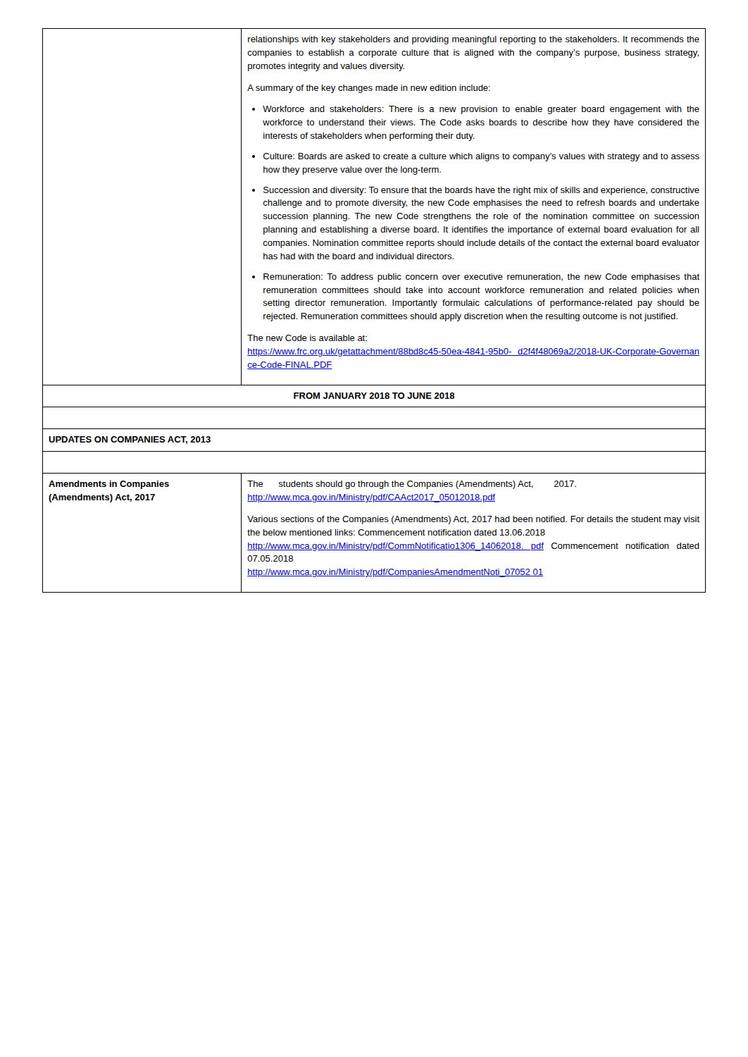| | relationships with key stakeholders and providing meaningful reporting to the stakeholders. It recommends the companies to establish a corporate culture that is aligned with the company’s purpose, business strategy, promotes integrity and values diversity. A summary of the key changes made in new edition include: Workforce and stakeholders: There is a new provision to enable greater board engagement with the workforce to understand their views. The Code asks boards to describe how they have considered the interests of stakeholders when performing their duty. Culture: Boards are asked to create a culture which aligns to company’s values with strategy and to assess how they preserve value over the long-term. Succession and diversity: To ensure that the boards have the right mix of skills and experience, constructive challenge and to promote diversity, the new Code emphasises the need to refresh boards and undertake succession planning. The new Code strengthens the role of the nomination committee on succession planning and establishing a diverse board. It identifies the importance of external board evaluation for all companies. Nomination committee reports should include details of the contact the external board evaluator has had with the board and individual directors. Remuneration: To address public concern over executive remuneration, the new Code emphasises that remuneration committees should take into account workforce remuneration and related policies when setting director remuneration. Importantly formulaic calculations of performance-related pay should be rejected. Remuneration committees should apply discretion when the resulting outcome is not justified. The new Code is available at: https://www.frc.org.uk/getattachment/88bd8c45-50ea-4841-95b0- d2f4f48069a2/2018-UK-Corporate-Governance-Code-FINAL.PDF |
| FROM JANUARY 2018 TO JUNE 2018 |
| UPDATES ON COMPANIES ACT, 2013 |
| Amendments in Companies (Amendments) Act, 2017 | The students should go through the Companies (Amendments) Act, 2017. http://www.mca.gov.in/Ministry/pdf/CAAct2017_05012018.pdf Various sections of the Companies (Amendments) Act, 2017 had been notified. For details the student may visit the below mentioned links: Commencement notification dated 13.06.2018 http://www.mca.gov.in/Ministry/pdf/CommNotificatio1306_14062018. pdf Commencement notification dated 07.05.2018 http://www.mca.gov.in/Ministry/pdf/CompaniesAmendmentNoti_07052 01 |